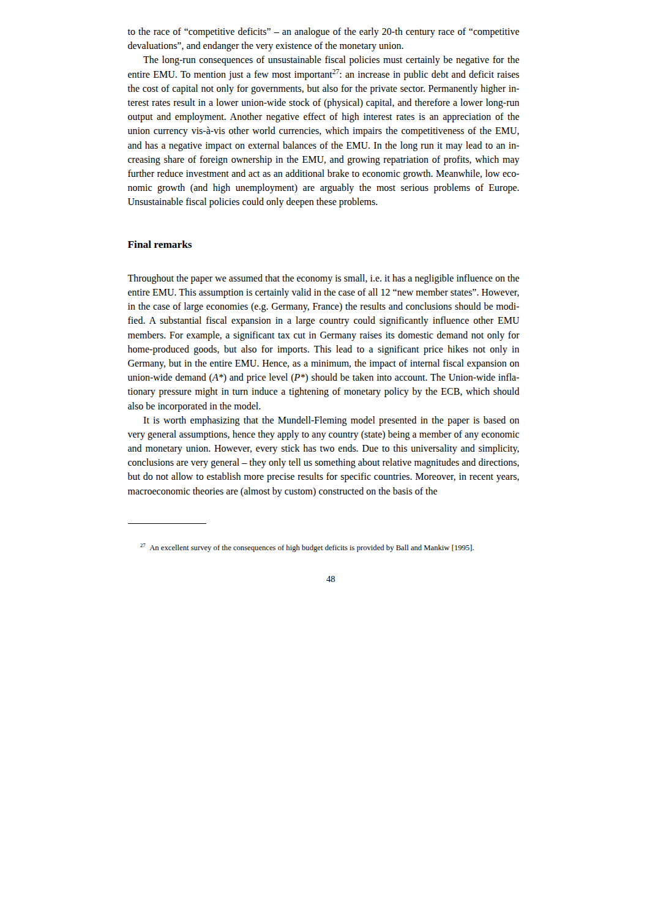to the race of “competitive deficits” – an analogue of the early 20-th century race of “competitive devaluations”, and endanger the very existence of the monetary union.
The long-run consequences of unsustainable fiscal policies must certainly be negative for the entire EMU. To mention just a few most important27: an increase in public debt and deficit raises the cost of capital not only for governments, but also for the private sector. Permanently higher interest rates result in a lower union-wide stock of (physical) capital, and therefore a lower long-run output and employment. Another negative effect of high interest rates is an appreciation of the union currency vis-à-vis other world currencies, which impairs the competitiveness of the EMU, and has a negative impact on external balances of the EMU. In the long run it may lead to an increasing share of foreign ownership in the EMU, and growing repatriation of profits, which may further reduce investment and act as an additional brake to economic growth. Meanwhile, low economic growth (and high unemployment) are arguably the most serious problems of Europe. Unsustainable fiscal policies could only deepen these problems.
Final remarks
Throughout the paper we assumed that the economy is small, i.e. it has a negligible influence on the entire EMU. This assumption is certainly valid in the case of all 12 “new member states”. However, in the case of large economies (e.g. Germany, France) the results and conclusions should be modified. A substantial fiscal expansion in a large country could significantly influence other EMU members. For example, a significant tax cut in Germany raises its domestic demand not only for home-produced goods, but also for imports. This lead to a significant price hikes not only in Germany, but in the entire EMU. Hence, as a minimum, the impact of internal fiscal expansion on union-wide demand (A*) and price level (P*) should be taken into account. The Union-wide inflationary pressure might in turn induce a tightening of monetary policy by the ECB, which should also be incorporated in the model.
It is worth emphasizing that the Mundell-Fleming model presented in the paper is based on very general assumptions, hence they apply to any country (state) being a member of any economic and monetary union. However, every stick has two ends. Due to this universality and simplicity, conclusions are very general – they only tell us something about relative magnitudes and directions, but do not allow to establish more precise results for specific countries. Moreover, in recent years, macroeconomic theories are (almost by custom) constructed on the basis of the
27 An excellent survey of the consequences of high budget deficits is provided by Ball and Mankiw [1995].
48